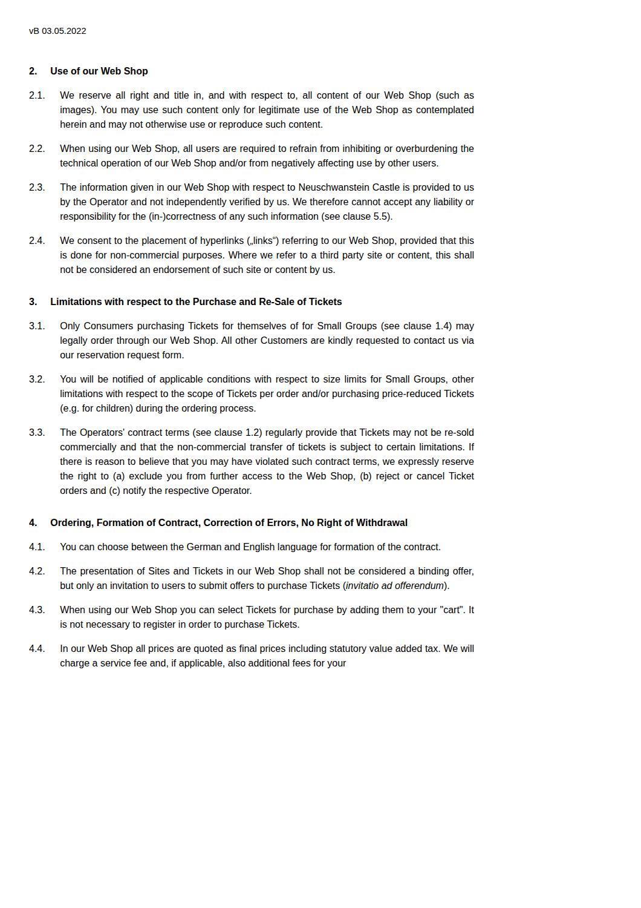vB 03.05.2022
2. Use of our Web Shop
2.1. We reserve all right and title in, and with respect to, all content of our Web Shop (such as images). You may use such content only for legitimate use of the Web Shop as contemplated herein and may not otherwise use or reproduce such content.
2.2. When using our Web Shop, all users are required to refrain from inhibiting or overburdening the technical operation of our Web Shop and/or from negatively affecting use by other users.
2.3. The information given in our Web Shop with respect to Neuschwanstein Castle is provided to us by the Operator and not independently verified by us. We therefore cannot accept any liability or responsibility for the (in-)correctness of any such information (see clause 5.5).
2.4. We consent to the placement of hyperlinks („links“) referring to our Web Shop, provided that this is done for non-commercial purposes. Where we refer to a third party site or content, this shall not be considered an endorsement of such site or content by us.
3. Limitations with respect to the Purchase and Re-Sale of Tickets
3.1. Only Consumers purchasing Tickets for themselves of for Small Groups (see clause 1.4) may legally order through our Web Shop. All other Customers are kindly requested to contact us via our reservation request form.
3.2. You will be notified of applicable conditions with respect to size limits for Small Groups, other limitations with respect to the scope of Tickets per order and/or purchasing price-reduced Tickets (e.g. for children) during the ordering process.
3.3. The Operators' contract terms (see clause 1.2) regularly provide that Tickets may not be re-sold commercially and that the non-commercial transfer of tickets is subject to certain limitations. If there is reason to believe that you may have violated such contract terms, we expressly reserve the right to (a) exclude you from further access to the Web Shop, (b) reject or cancel Ticket orders and (c) notify the respective Operator.
4. Ordering, Formation of Contract, Correction of Errors, No Right of Withdrawal
4.1. You can choose between the German and English language for formation of the contract.
4.2. The presentation of Sites and Tickets in our Web Shop shall not be considered a binding offer, but only an invitation to users to submit offers to purchase Tickets (invitatio ad offerendum).
4.3. When using our Web Shop you can select Tickets for purchase by adding them to your "cart". It is not necessary to register in order to purchase Tickets.
4.4. In our Web Shop all prices are quoted as final prices including statutory value added tax. We will charge a service fee and, if applicable, also additional fees for your